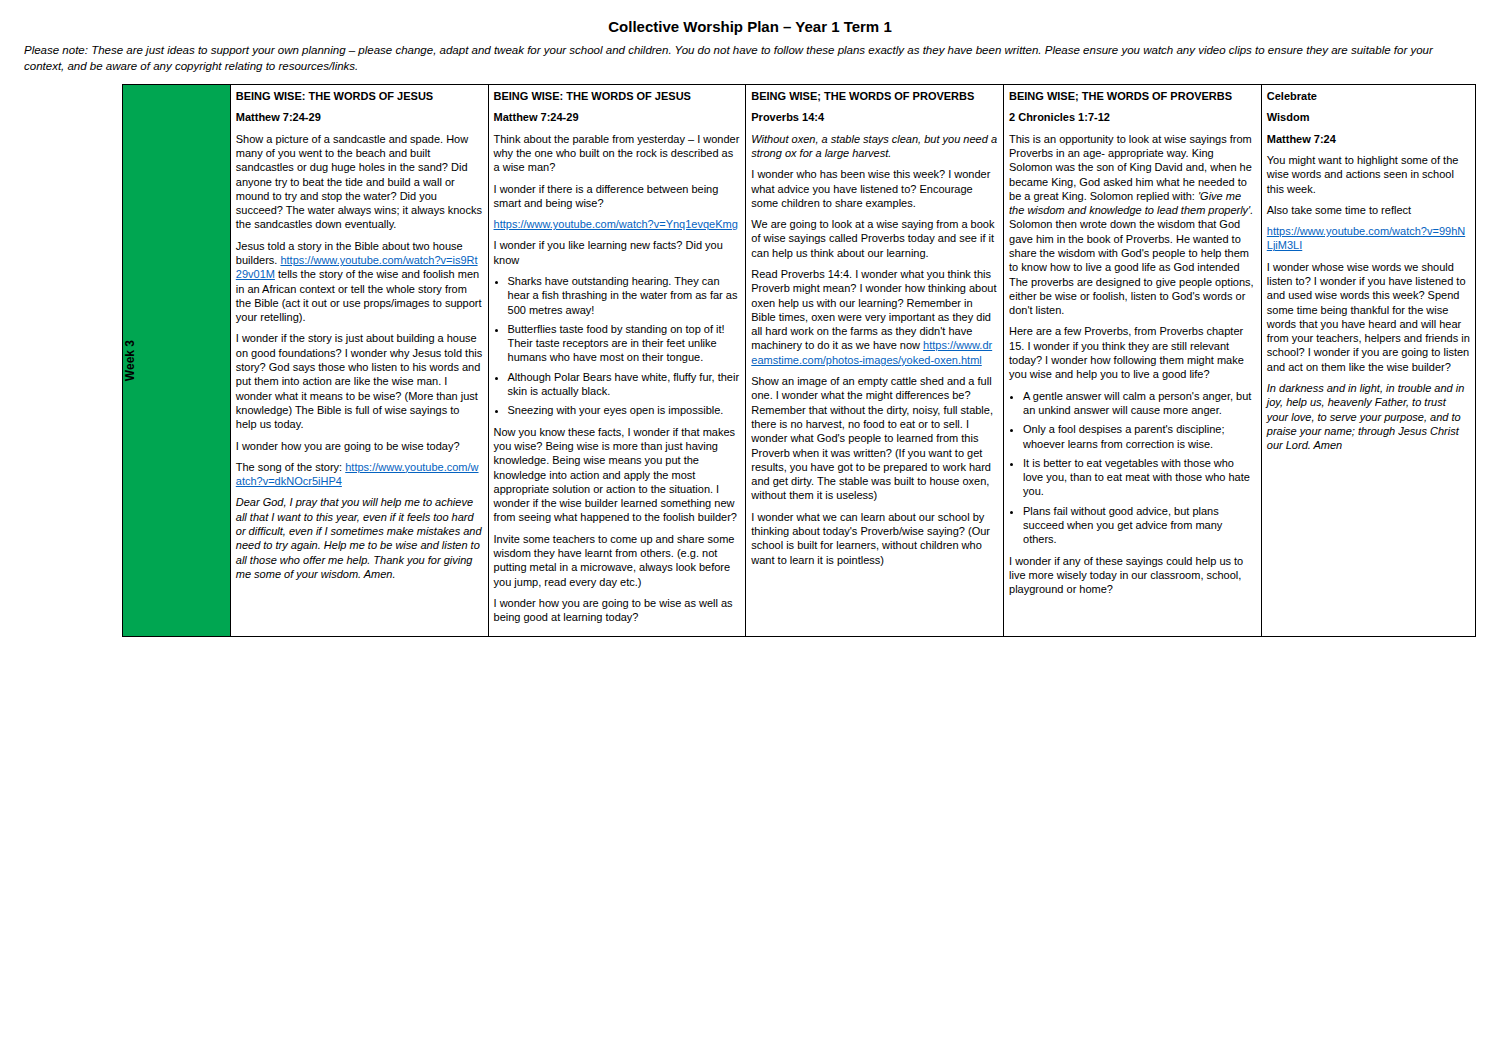Collective Worship Plan – Year 1 Term 1
Please note: These are just ideas to support your own planning – please change, adapt and tweak for your school and children. You do not have to follow these plans exactly as they have been written. Please ensure you watch any video clips to ensure they are suitable for your context, and be aware of any copyright relating to resources/links.
| | Week 3 | BEING WISE: THE WORDS OF JESUS Matthew 7:24-29 Show a picture of a sandcastle and spade. How many of you went to the beach and built sandcastles or dug huge holes in the sand? Did anyone try to beat the tide and build a wall or mound to try and stop the water? Did you succeed? The water always wins; it always knocks the sandcastles down eventually. Jesus told a story in the Bible about two house builders. https://www.youtube.com/watch?v=is9Rt29v01M tells the story of the wise and foolish men in an African context or tell the whole story from the Bible (act it out or use props/images to support your retelling). I wonder if the story is just about building a house on good foundations? I wonder why Jesus told this story? God says those who listen to his words and put them into action are like the wise man. I wonder what it means to be wise? (More than just knowledge) The Bible is full of wise sayings to help us today. I wonder how you are going to be wise today? The song of the story: https://www.youtube.com/watch?v=dkNOcr5iHP4 Dear God, I pray that you will help me to achieve all that I want to this year, even if it feels too hard or difficult, even if I sometimes make mistakes and need to try again. Help me to be wise and listen to all those who offer me help. Thank you for giving me some of your wisdom. Amen. | BEING WISE: THE WORDS OF JESUS Matthew 7:24-29 Think about the parable from yesterday – I wonder why the one who built on the rock is described as a wise man? I wonder if there is a difference between being smart and being wise? https://www.youtube.com/watch?v=Ynq1evqeKmg I wonder if you like learning new facts? Did you know Sharks have outstanding hearing. They can hear a fish thrashing in the water from as far as 500 metres away! Butterflies taste food by standing on top of it! Their taste receptors are in their feet unlike humans who have most on their tongue. Although Polar Bears have white, fluffy fur, their skin is actually black. Sneezing with your eyes open is impossible. Now you know these facts, I wonder if that makes you wise? Being wise is more than just having knowledge. Being wise means you put the knowledge into action and apply the most appropriate solution or action to the situation. I wonder if the wise builder learned something new from seeing what happened to the foolish builder? Invite some teachers to come up and share some wisdom they have learnt from others. (e.g. not putting metal in a microwave, always look before you jump, read every day etc.) I wonder how you are going to be wise as well as being good at learning today? | BEING WISE; THE WORDS OF PROVERBS Proverbs 14:4 Without oxen, a stable stays clean, but you need a strong ox for a large harvest. I wonder who has been wise this week? I wonder what advice you have listened to? Encourage some children to share examples. We are going to look at a wise saying from a book of wise sayings called Proverbs today and see if it can help us think about our learning. Read Proverbs 14:4. I wonder what you think this Proverb might mean? I wonder how thinking about oxen help us with our learning? Remember in Bible times, oxen were very important as they did all hard work on the farms as they didn't have machinery to do it as we have now https://www.dreamstime.com/photos-images/yoked-oxen.html Show an image of an empty cattle shed and a full one. I wonder what the might differences be? Remember that without the dirty, noisy, full stable, there is no harvest, no food to eat or to sell. I wonder what God's people to learned from this Proverb when it was written? (If you want to get results, you have got to be prepared to work hard and get dirty. The stable was built to house oxen, without them it is useless) I wonder what we can learn about our school by thinking about today's Proverb/wise saying? (Our school is built for learners, without children who want to learn it is pointless) | BEING WISE; THE WORDS OF PROVERBS 2 Chronicles 1:7-12 This is an opportunity to look at wise sayings from Proverbs in an age- appropriate way. King Solomon was the son of King David and, when he became King, God asked him what he needed to be a great King. Solomon replied with: 'Give me the wisdom and knowledge to lead them properly'. Solomon then wrote down the wisdom that God gave him in the book of Proverbs. He wanted to share the wisdom with God's people to help them to know how to live a good life as God intended The proverbs are designed to give people options, either be wise or foolish, listen to God's words or don't listen. Here are a few Proverbs, from Proverbs chapter 15. I wonder if you think they are still relevant today? I wonder how following them might make you wise and help you to live a good life? A gentle answer will calm a person's anger, but an unkind answer will cause more anger. Only a fool despises a parent's discipline; whoever learns from correction is wise. It is better to eat vegetables with those who love you, than to eat meat with those who hate you. Plans fail without good advice, but plans succeed when you get advice from many others. I wonder if any of these sayings could help us to live more wisely today in our classroom, school, playground or home? | Celebrate Wisdom Matthew 7:24 You might want to highlight some of the wise words and actions seen in school this week. Also take some time to reflect https://www.youtube.com/watch?v=99hNLjiM3LI I wonder whose wise words we should listen to? I wonder if you have listened to and used wise words this week? Spend some time being thankful for the wise words that you have heard and will hear from your teachers, helpers and friends in school? I wonder if you are going to listen and act on them like the wise builder? In darkness and in light, in trouble and in joy, help us, heavenly Father, to trust your love, to serve your purpose, and to praise your name; through Jesus Christ our Lord. Amen |